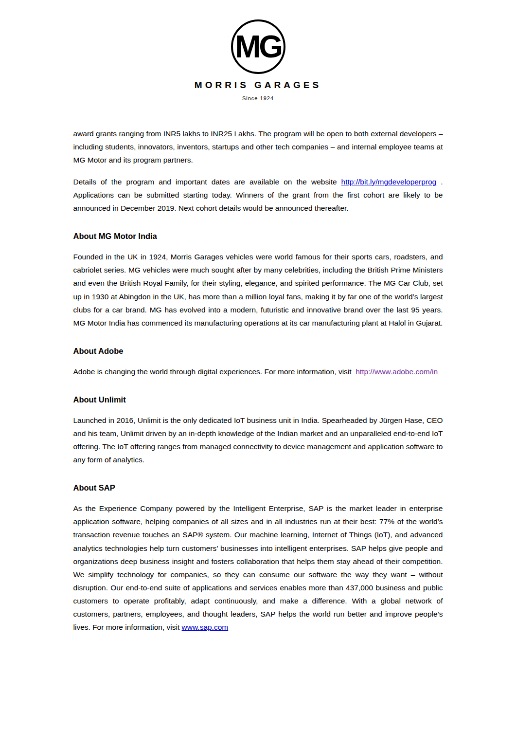MG
MORRIS GARAGES
Since 1924
award grants ranging from INR5 lakhs to INR25 Lakhs. The program will be open to both external developers – including students, innovators, inventors, startups and other tech companies – and internal employee teams at MG Motor and its program partners.
Details of the program and important dates are available on the website http://bit.ly/mgdeveloperprog . Applications can be submitted starting today. Winners of the grant from the first cohort are likely to be announced in December 2019. Next cohort details would be announced thereafter.
About MG Motor India
Founded in the UK in 1924, Morris Garages vehicles were world famous for their sports cars, roadsters, and cabriolet series. MG vehicles were much sought after by many celebrities, including the British Prime Ministers and even the British Royal Family, for their styling, elegance, and spirited performance. The MG Car Club, set up in 1930 at Abingdon in the UK, has more than a million loyal fans, making it by far one of the world’s largest clubs for a car brand. MG has evolved into a modern, futuristic and innovative brand over the last 95 years. MG Motor India has commenced its manufacturing operations at its car manufacturing plant at Halol in Gujarat.
About Adobe
Adobe is changing the world through digital experiences. For more information, visit http://www.adobe.com/in
About Unlimit
Launched in 2016, Unlimit is the only dedicated IoT business unit in India. Spearheaded by Jürgen Hase, CEO and his team, Unlimit driven by an in-depth knowledge of the Indian market and an unparalleled end-to-end IoT offering. The IoT offering ranges from managed connectivity to device management and application software to any form of analytics.
About SAP
As the Experience Company powered by the Intelligent Enterprise, SAP is the market leader in enterprise application software, helping companies of all sizes and in all industries run at their best: 77% of the world’s transaction revenue touches an SAP® system. Our machine learning, Internet of Things (IoT), and advanced analytics technologies help turn customers’ businesses into intelligent enterprises. SAP helps give people and organizations deep business insight and fosters collaboration that helps them stay ahead of their competition. We simplify technology for companies, so they can consume our software the way they want – without disruption. Our end-to-end suite of applications and services enables more than 437,000 business and public customers to operate profitably, adapt continuously, and make a difference. With a global network of customers, partners, employees, and thought leaders, SAP helps the world run better and improve people’s lives. For more information, visit www.sap.com